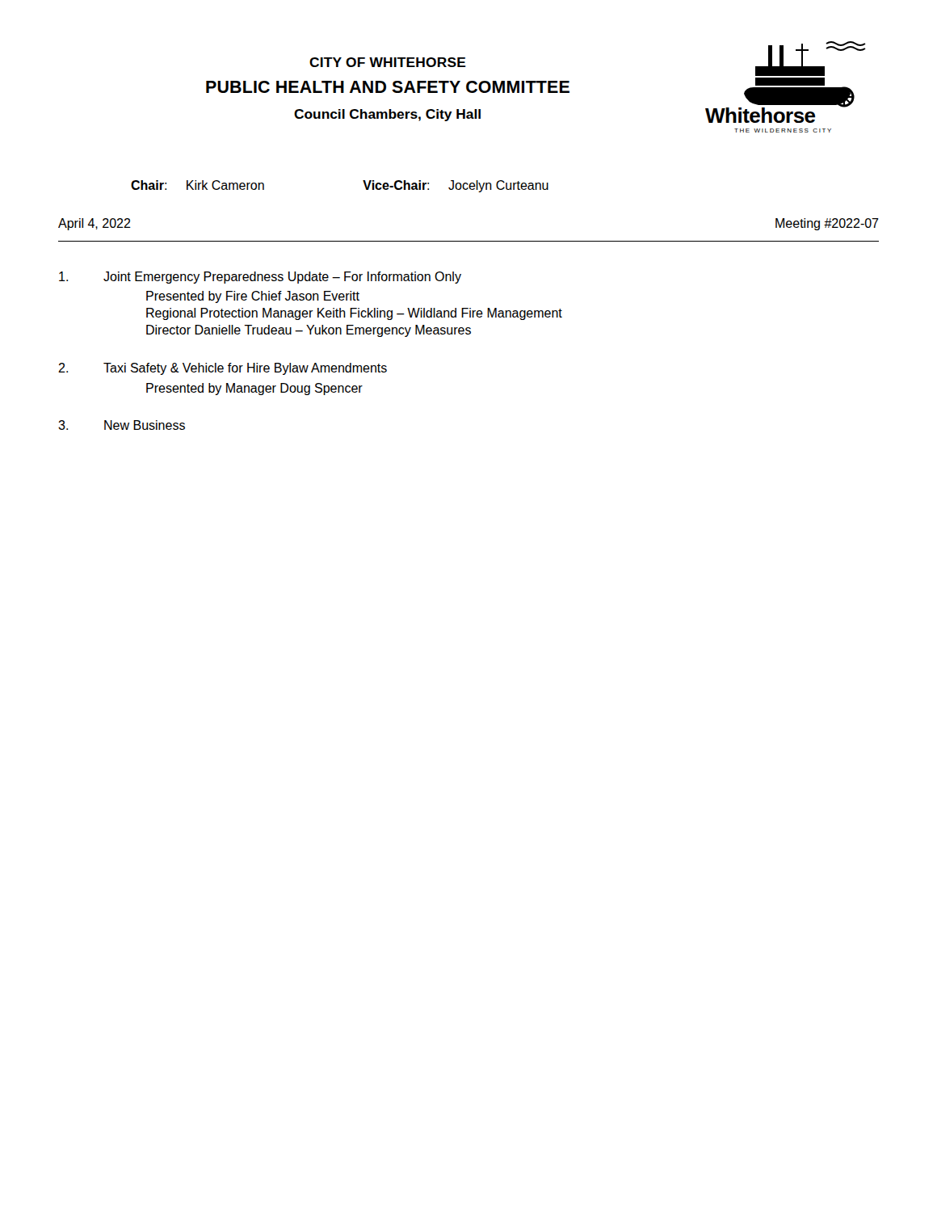Whitehorse THE WILDERNESS CITY
CITY OF WHITEHORSE
PUBLIC HEALTH AND SAFETY COMMITTEE
Council Chambers, City Hall
Chair: Kirk Cameron Vice-Chair: Jocelyn Curteanu
April 4, 2022 Meeting #2022-07
1.
Joint Emergency Preparedness Update – For Information Only
Presented by Fire Chief Jason Everitt
Regional Protection Manager Keith Fickling – Wildland Fire Management
Director Danielle Trudeau – Yukon Emergency Measures
2.
Taxi Safety & Vehicle for Hire Bylaw Amendments
Presented by Manager Doug Spencer
3.
New Business